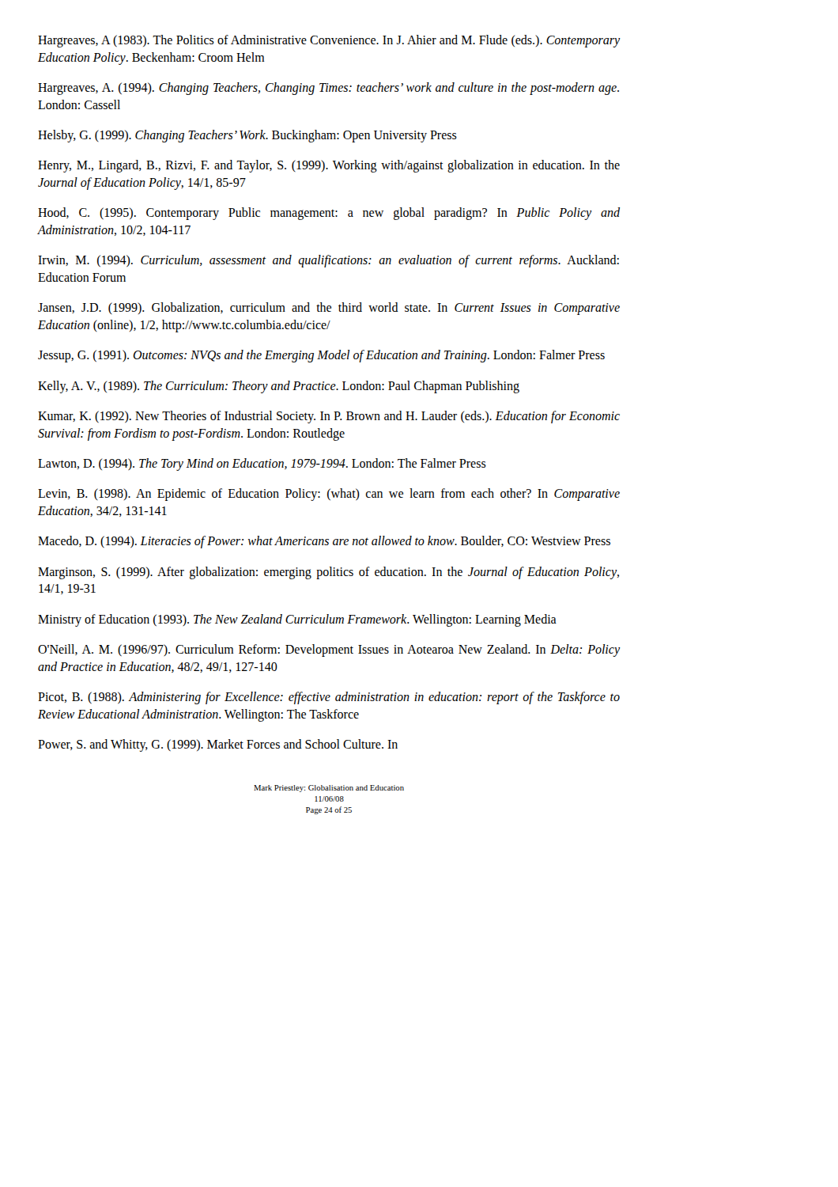Hargreaves, A (1983). The Politics of Administrative Convenience. In J. Ahier and M. Flude (eds.). Contemporary Education Policy. Beckenham: Croom Helm
Hargreaves, A. (1994). Changing Teachers, Changing Times: teachers’ work and culture in the post-modern age. London: Cassell
Helsby, G. (1999). Changing Teachers’ Work. Buckingham: Open University Press
Henry, M., Lingard, B., Rizvi, F. and Taylor, S. (1999). Working with/against globalization in education. In the Journal of Education Policy, 14/1, 85-97
Hood, C. (1995). Contemporary Public management: a new global paradigm? In Public Policy and Administration, 10/2, 104-117
Irwin, M. (1994). Curriculum, assessment and qualifications: an evaluation of current reforms. Auckland: Education Forum
Jansen, J.D. (1999). Globalization, curriculum and the third world state. In Current Issues in Comparative Education (online), 1/2, http://www.tc.columbia.edu/cice/
Jessup, G. (1991). Outcomes: NVQs and the Emerging Model of Education and Training. London: Falmer Press
Kelly, A. V., (1989). The Curriculum: Theory and Practice. London: Paul Chapman Publishing
Kumar, K. (1992). New Theories of Industrial Society. In P. Brown and H. Lauder (eds.). Education for Economic Survival: from Fordism to post-Fordism. London: Routledge
Lawton, D. (1994). The Tory Mind on Education, 1979-1994. London: The Falmer Press
Levin, B. (1998). An Epidemic of Education Policy: (what) can we learn from each other? In Comparative Education, 34/2, 131-141
Macedo, D. (1994). Literacies of Power: what Americans are not allowed to know. Boulder, CO: Westview Press
Marginson, S. (1999). After globalization: emerging politics of education. In the Journal of Education Policy, 14/1, 19-31
Ministry of Education (1993). The New Zealand Curriculum Framework. Wellington: Learning Media
O'Neill, A. M. (1996/97). Curriculum Reform: Development Issues in Aotearoa New Zealand. In Delta: Policy and Practice in Education, 48/2, 49/1, 127-140
Picot, B. (1988). Administering for Excellence: effective administration in education: report of the Taskforce to Review Educational Administration. Wellington: The Taskforce
Power, S. and Whitty, G. (1999). Market Forces and School Culture. In
Mark Priestley: Globalisation and Education
11/06/08
Page 24 of 25